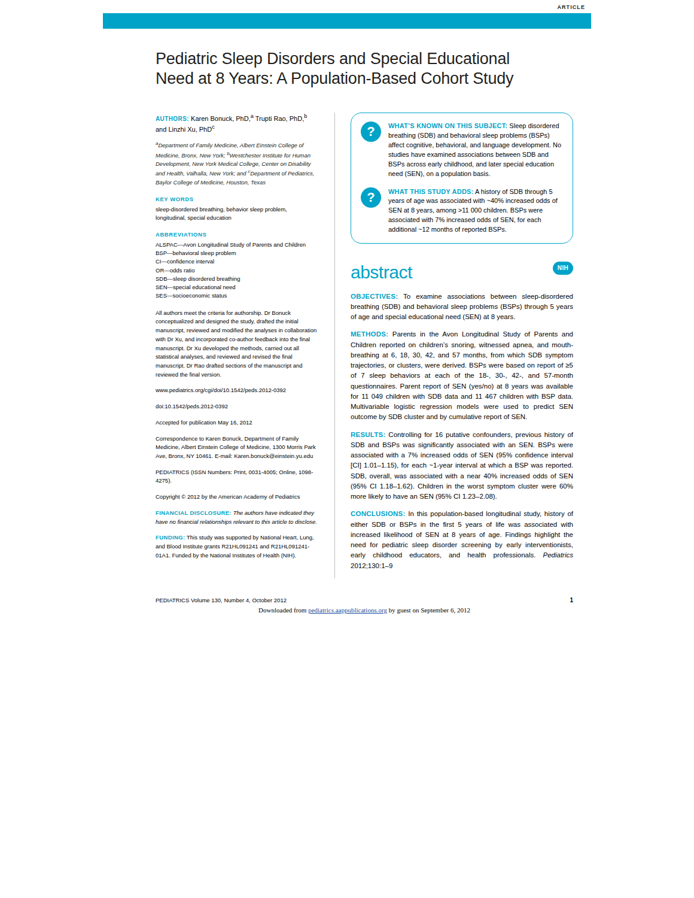ARTICLE
Pediatric Sleep Disorders and Special Educational
Need at 8 Years: A Population-Based Cohort Study
AUTHORS: Karen Bonuck, PhD,a Trupti Rao, PhD,b and Linzhi Xu, PhDc
aDepartment of Family Medicine, Albert Einstein College of Medicine, Bronx, New York; bWestchester Institute for Human Development, New York Medical College, Center on Disability and Health, Valhalla, New York; and cDepartment of Pediatrics, Baylor College of Medicine, Houston, Texas
KEY WORDS
sleep-disordered breathing, behavior sleep problem, longitudinal, special education
ABBREVIATIONS
ALSPAC—Avon Longitudinal Study of Parents and Children
BSP—behavioral sleep problem
CI—confidence interval
OR—odds ratio
SDB—sleep disordered breathing
SEN—special educational need
SES—socioeconomic status
All authors meet the criteria for authorship. Dr Bonuck conceptualized and designed the study, drafted the initial manuscript, reviewed and modified the analyses in collaboration with Dr Xu, and incorporated co-author feedback into the final manuscript. Dr Xu developed the methods, carried out all statistical analyses, and reviewed and revised the final manuscript. Dr Rao drafted sections of the manuscript and reviewed the final version.
www.pediatrics.org/cgi/doi/10.1542/peds.2012-0392
doi:10.1542/peds.2012-0392
Accepted for publication May 16, 2012
Correspondence to Karen Bonuck, Department of Family Medicine, Albert Einstein College of Medicine, 1300 Morris Park Ave, Bronx, NY 10461. E-mail: Karen.bonuck@einstein.yu.edu
PEDIATRICS (ISSN Numbers: Print, 0031-4005; Online, 1098-4275).
Copyright © 2012 by the American Academy of Pediatrics
FINANCIAL DISCLOSURE: The authors have indicated they have no financial relationships relevant to this article to disclose.
FUNDING: This study was supported by National Heart, Lung, and Blood Institute grants R21HL091241 and R21HL091241-01A1. Funded by the National Institutes of Health (NIH).
?
WHAT’S KNOWN ON THIS SUBJECT: Sleep disordered breathing (SDB) and behavioral sleep problems (BSPs) affect cognitive, behavioral, and language development. No studies have examined associations between SDB and BSPs across early childhood, and later special education need (SEN), on a population basis.
?
WHAT THIS STUDY ADDS: A history of SDB through 5 years of age was associated with ~40% increased odds of SEN at 8 years, among >11 000 children. BSPs were associated with 7% increased odds of SEN, for each additional ~12 months of reported BSPs.
abstract NIH
OBJECTIVES: To examine associations between sleep-disordered breathing (SDB) and behavioral sleep problems (BSPs) through 5 years of age and special educational need (SEN) at 8 years.
METHODS: Parents in the Avon Longitudinal Study of Parents and Children reported on children’s snoring, witnessed apnea, and mouth-breathing at 6, 18, 30, 42, and 57 months, from which SDB symptom trajectories, or clusters, were derived. BSPs were based on report of ≥5 of 7 sleep behaviors at each of the 18-, 30-, 42-, and 57-month questionnaires. Parent report of SEN (yes/no) at 8 years was available for 11 049 children with SDB data and 11 467 children with BSP data. Multivariable logistic regression models were used to predict SEN outcome by SDB cluster and by cumulative report of SEN.
RESULTS: Controlling for 16 putative confounders, previous history of SDB and BSPs was significantly associated with an SEN. BSPs were associated with a 7% increased odds of SEN (95% confidence interval [CI] 1.01–1.15), for each ~1-year interval at which a BSP was reported. SDB, overall, was associated with a near 40% increased odds of SEN (95% CI 1.18–1.62). Children in the worst symptom cluster were 60% more likely to have an SEN (95% CI 1.23–2.08).
CONCLUSIONS: In this population-based longitudinal study, history of either SDB or BSPs in the first 5 years of life was associated with increased likelihood of SEN at 8 years of age. Findings highlight the need for pediatric sleep disorder screening by early interventionists, early childhood educators, and health professionals. Pediatrics 2012;130:1–9
PEDIATRICS Volume 130, Number 4, October 2012
1
Downloaded from pediatrics.aappublications.org by guest on September 6, 2012